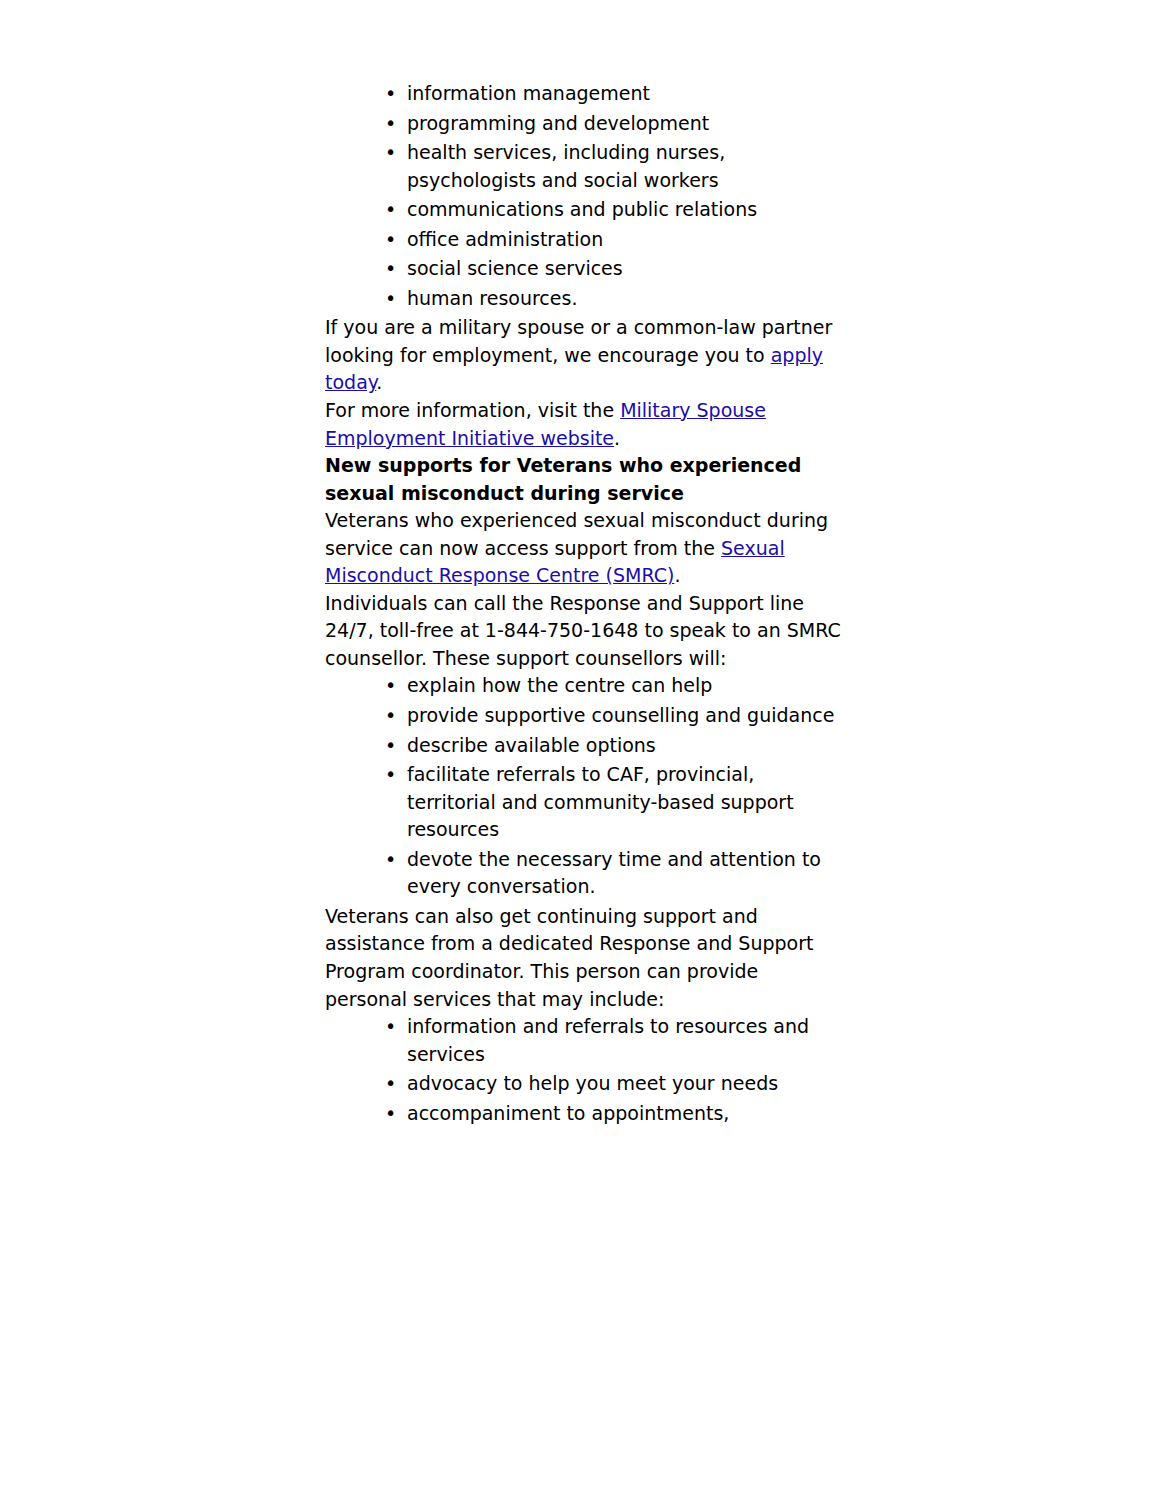information management
programming and development
health services, including nurses, psychologists and social workers
communications and public relations
office administration
social science services
human resources.
If you are a military spouse or a common-law partner looking for employment, we encourage you to apply today.
For more information, visit the Military Spouse Employment Initiative website.
New supports for Veterans who experienced sexual misconduct during service
Veterans who experienced sexual misconduct during service can now access support from the Sexual Misconduct Response Centre (SMRC).
Individuals can call the Response and Support line 24/7, toll-free at 1-844-750-1648 to speak to an SMRC counsellor. These support counsellors will:
explain how the centre can help
provide supportive counselling and guidance
describe available options
facilitate referrals to CAF, provincial, territorial and community-based support resources
devote the necessary time and attention to every conversation.
Veterans can also get continuing support and assistance from a dedicated Response and Support Program coordinator. This person can provide personal services that may include:
information and referrals to resources and services
advocacy to help you meet your needs
accompaniment to appointments,